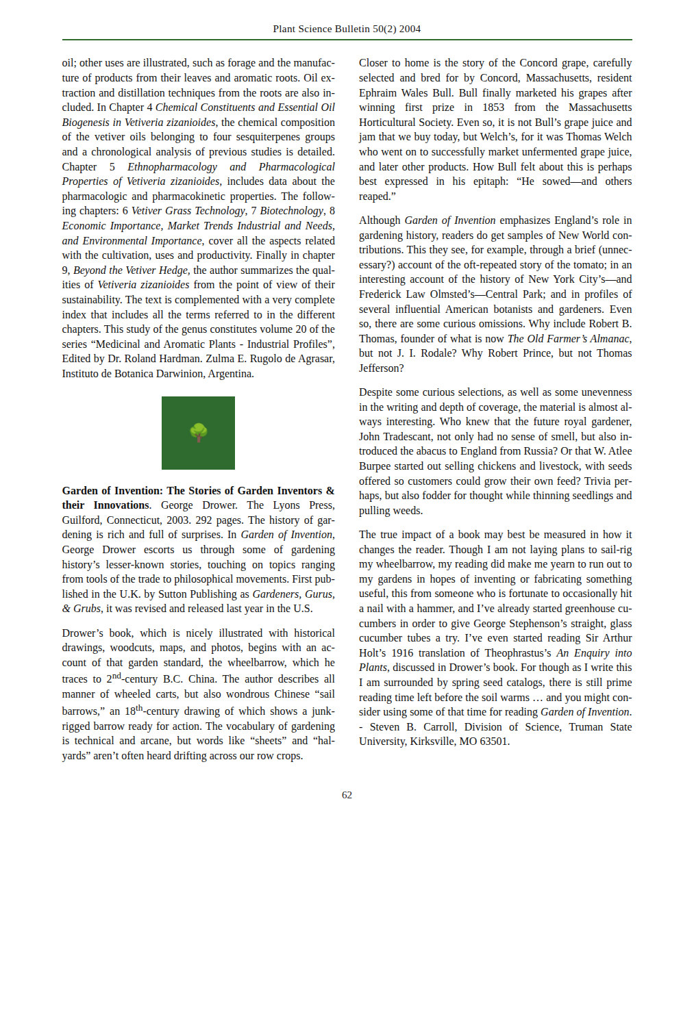Plant Science Bulletin 50(2) 2004
oil; other uses are illustrated, such as forage and the manufacture of products from their leaves and aromatic roots. Oil extraction and distillation techniques from the roots are also included. In Chapter 4 Chemical Constituents and Essential Oil Biogenesis in Vetiveria zizanioides, the chemical composition of the vetiver oils belonging to four sesquiterpenes groups and a chronological analysis of previous studies is detailed. Chapter 5 Ethnopharmacology and Pharmacological Properties of Vetiveria zizanioides, includes data about the pharmacologic and pharmacokinetic properties. The following chapters: 6 Vetiver Grass Technology, 7 Biotechnology, 8 Economic Importance, Market Trends Industrial and Needs, and Environmental Importance, cover all the aspects related with the cultivation, uses and productivity. Finally in chapter 9, Beyond the Vetiver Hedge, the author summarizes the qualities of Vetiveria zizanioides from the point of view of their sustainability. The text is complemented with a very complete index that includes all the terms referred to in the different chapters. This study of the genus constitutes volume 20 of the series “Medicinal and Aromatic Plants - Industrial Profiles”, Edited by Dr. Roland Hardman. Zulma E. Rugolo de Agrasar, Instituto de Botanica Darwinion, Argentina.
🌳
Garden of Invention: The Stories of Garden Inventors & their Innovations. George Drower. The Lyons Press, Guilford, Connecticut, 2003. 292 pages. The history of gardening is rich and full of surprises. In Garden of Invention, George Drower escorts us through some of gardening history’s lesser-known stories, touching on topics ranging from tools of the trade to philosophical movements. First published in the U.K. by Sutton Publishing as Gardeners, Gurus, & Grubs, it was revised and released last year in the U.S.
Drower’s book, which is nicely illustrated with historical drawings, woodcuts, maps, and photos, begins with an account of that garden standard, the wheelbarrow, which he traces to 2nd-century B.C. China. The author describes all manner of wheeled carts, but also wondrous Chinese “sail barrows,” an 18th-century drawing of which shows a junk-rigged barrow ready for action. The vocabulary of gardening is technical and arcane, but words like “sheets” and “halyards” aren’t often heard drifting across our row crops.
Closer to home is the story of the Concord grape, carefully selected and bred for by Concord, Massachusetts, resident Ephraim Wales Bull. Bull finally marketed his grapes after winning first prize in 1853 from the Massachusetts Horticultural Society. Even so, it is not Bull’s grape juice and jam that we buy today, but Welch’s, for it was Thomas Welch who went on to successfully market unfermented grape juice, and later other products. How Bull felt about this is perhaps best expressed in his epitaph: “He sowed—and others reaped.”
Although Garden of Invention emphasizes England’s role in gardening history, readers do get samples of New World contributions. This they see, for example, through a brief (unnecessary?) account of the oft-repeated story of the tomato; in an interesting account of the history of New York City’s—and Frederick Law Olmsted’s—Central Park; and in profiles of several influential American botanists and gardeners. Even so, there are some curious omissions. Why include Robert B. Thomas, founder of what is now The Old Farmer’s Almanac, but not J. I. Rodale? Why Robert Prince, but not Thomas Jefferson?
Despite some curious selections, as well as some unevenness in the writing and depth of coverage, the material is almost always interesting. Who knew that the future royal gardener, John Tradescant, not only had no sense of smell, but also introduced the abacus to England from Russia? Or that W. Atlee Burpee started out selling chickens and livestock, with seeds offered so customers could grow their own feed? Trivia perhaps, but also fodder for thought while thinning seedlings and pulling weeds.
The true impact of a book may best be measured in how it changes the reader. Though I am not laying plans to sail-rig my wheelbarrow, my reading did make me yearn to run out to my gardens in hopes of inventing or fabricating something useful, this from someone who is fortunate to occasionally hit a nail with a hammer, and I’ve already started greenhouse cucumbers in order to give George Stephenson’s straight, glass cucumber tubes a try. I’ve even started reading Sir Arthur Holt’s 1916 translation of Theophrastus’s An Enquiry into Plants, discussed in Drower’s book. For though as I write this I am surrounded by spring seed catalogs, there is still prime reading time left before the soil warms … and you might consider using some of that time for reading Garden of Invention. - Steven B. Carroll, Division of Science, Truman State University, Kirksville, MO 63501.
62